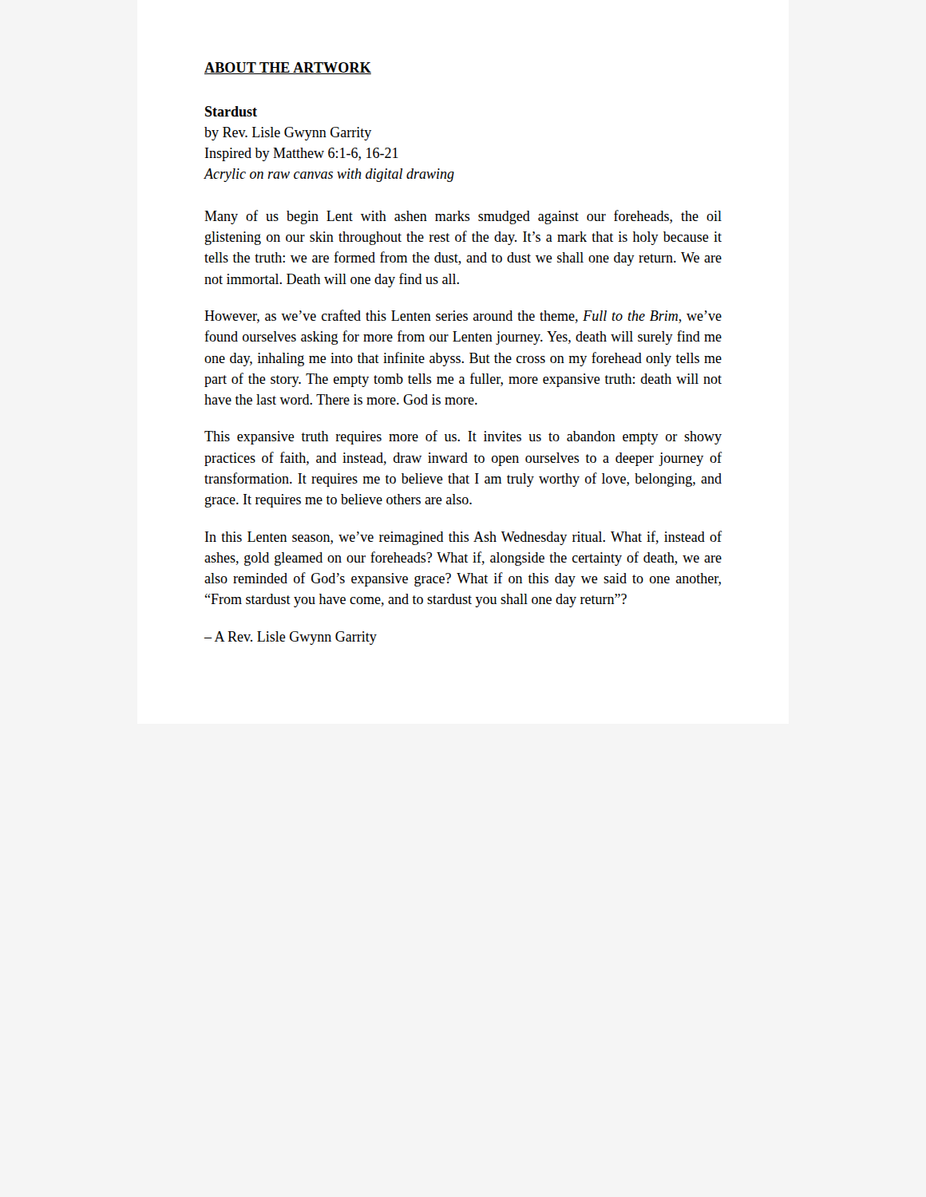ABOUT THE ARTWORK
Stardust
by Rev. Lisle Gwynn Garrity
Inspired by Matthew 6:1-6, 16-21
Acrylic on raw canvas with digital drawing
Many of us begin Lent with ashen marks smudged against our foreheads, the oil glistening on our skin throughout the rest of the day. It’s a mark that is holy because it tells the truth: we are formed from the dust, and to dust we shall one day return. We are not immortal. Death will one day find us all.
However, as we’ve crafted this Lenten series around the theme, Full to the Brim, we’ve found ourselves asking for more from our Lenten journey. Yes, death will surely find me one day, inhaling me into that infinite abyss. But the cross on my forehead only tells me part of the story. The empty tomb tells me a fuller, more expansive truth: death will not have the last word. There is more. God is more.
This expansive truth requires more of us. It invites us to abandon empty or showy practices of faith, and instead, draw inward to open ourselves to a deeper journey of transformation. It requires me to believe that I am truly worthy of love, belonging, and grace. It requires me to believe others are also.
In this Lenten season, we’ve reimagined this Ash Wednesday ritual. What if, instead of ashes, gold gleamed on our foreheads? What if, alongside the certainty of death, we are also reminded of God’s expansive grace? What if on this day we said to one another, “From stardust you have come, and to stardust you shall one day return”?
– A Rev. Lisle Gwynn Garrity